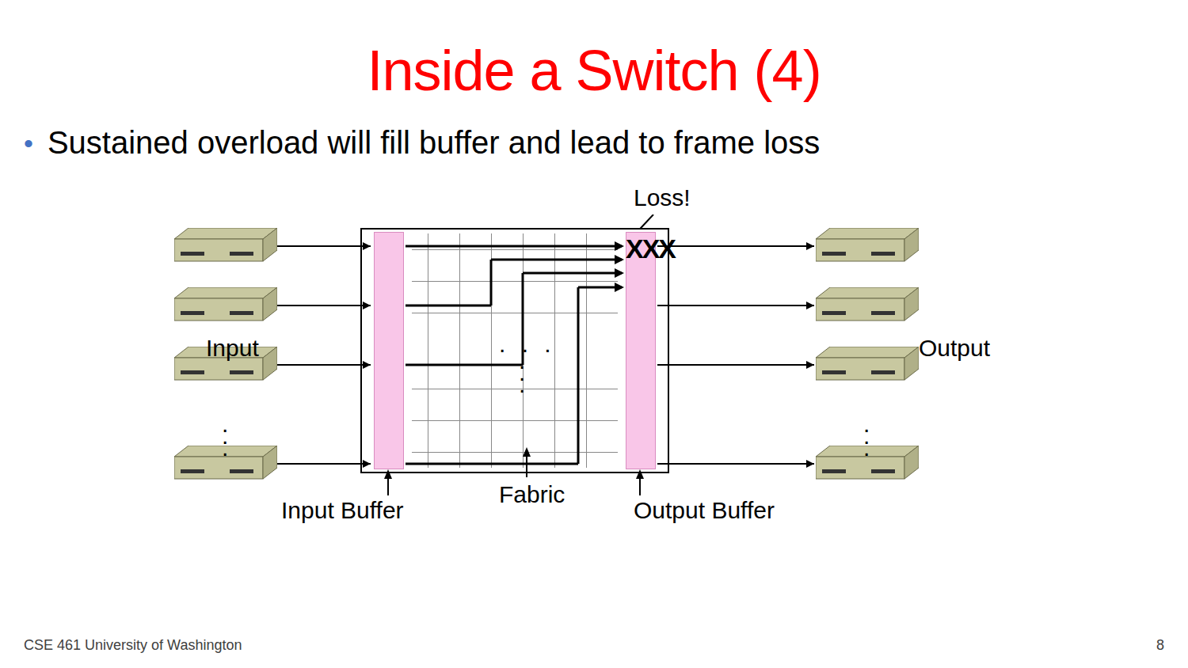Inside a Switch (4)
• Sustained overload will fill buffer and lead to frame loss
Loss!
. . .
.
.
.
XXX
.
.
.
.
.
.
Input
Output
Input Buffer
Fabric
Output Buffer
CSE 461 University of Washington 8